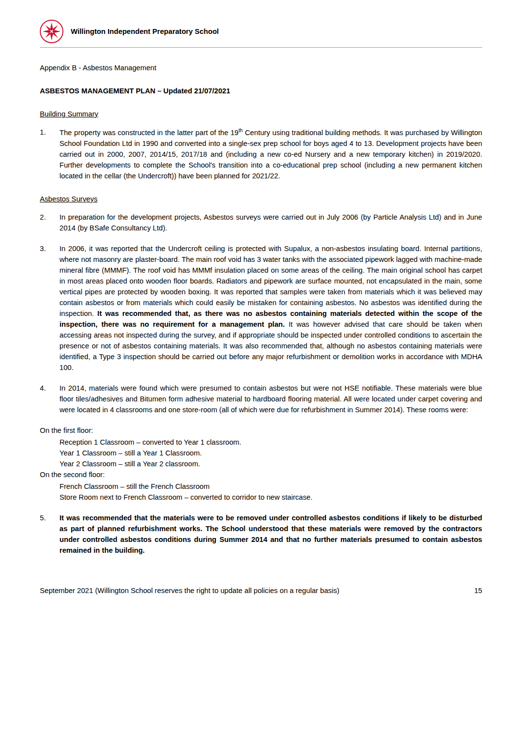Willington Independent Preparatory School
Appendix B - Asbestos Management
ASBESTOS MANAGEMENT PLAN – Updated 21/07/2021
Building Summary
1.
The property was constructed in the latter part of the 19th Century using traditional building methods. It was purchased by Willington School Foundation Ltd in 1990 and converted into a single-sex prep school for boys aged 4 to 13. Development projects have been carried out in 2000, 2007, 2014/15, 2017/18 and (including a new co-ed Nursery and a new temporary kitchen) in 2019/2020. Further developments to complete the School's transition into a co-educational prep school (including a new permanent kitchen located in the cellar (the Undercroft)) have been planned for 2021/22.
Asbestos Surveys
2.
In preparation for the development projects, Asbestos surveys were carried out in July 2006 (by Particle Analysis Ltd) and in June 2014 (by BSafe Consultancy Ltd).
3.
In 2006, it was reported that the Undercroft ceiling is protected with Supalux, a non-asbestos insulating board. Internal partitions, where not masonry are plaster-board. The main roof void has 3 water tanks with the associated pipework lagged with machine-made mineral fibre (MMMF). The roof void has MMMf insulation placed on some areas of the ceiling. The main original school has carpet in most areas placed onto wooden floor boards. Radiators and pipework are surface mounted, not encapsulated in the main, some vertical pipes are protected by wooden boxing. It was reported that samples were taken from materials which it was believed may contain asbestos or from materials which could easily be mistaken for containing asbestos. No asbestos was identified during the inspection. It was recommended that, as there was no asbestos containing materials detected within the scope of the inspection, there was no requirement for a management plan. It was however advised that care should be taken when accessing areas not inspected during the survey, and if appropriate should be inspected under controlled conditions to ascertain the presence or not of asbestos containing materials. It was also recommended that, although no asbestos containing materials were identified, a Type 3 inspection should be carried out before any major refurbishment or demolition works in accordance with MDHA 100.
4.
In 2014, materials were found which were presumed to contain asbestos but were not HSE notifiable. These materials were blue floor tiles/adhesives and Bitumen form adhesive material to hardboard flooring material. All were located under carpet covering and were located in 4 classrooms and one store-room (all of which were due for refurbishment in Summer 2014). These rooms were:
On the first floor:
Reception 1 Classroom – converted to Year 1 classroom.
Year 1 Classroom – still a Year 1 Classroom.
Year 2 Classroom – still a Year 2 classroom.
On the second floor:
French Classroom – still the French Classroom
Store Room next to French Classroom – converted to corridor to new staircase.
5.
It was recommended that the materials were to be removed under controlled asbestos conditions if likely to be disturbed as part of planned refurbishment works. The School understood that these materials were removed by the contractors under controlled asbestos conditions during Summer 2014 and that no further materials presumed to contain asbestos remained in the building.
September 2021 (Willington School reserves the right to update all policies on a regular basis)
15